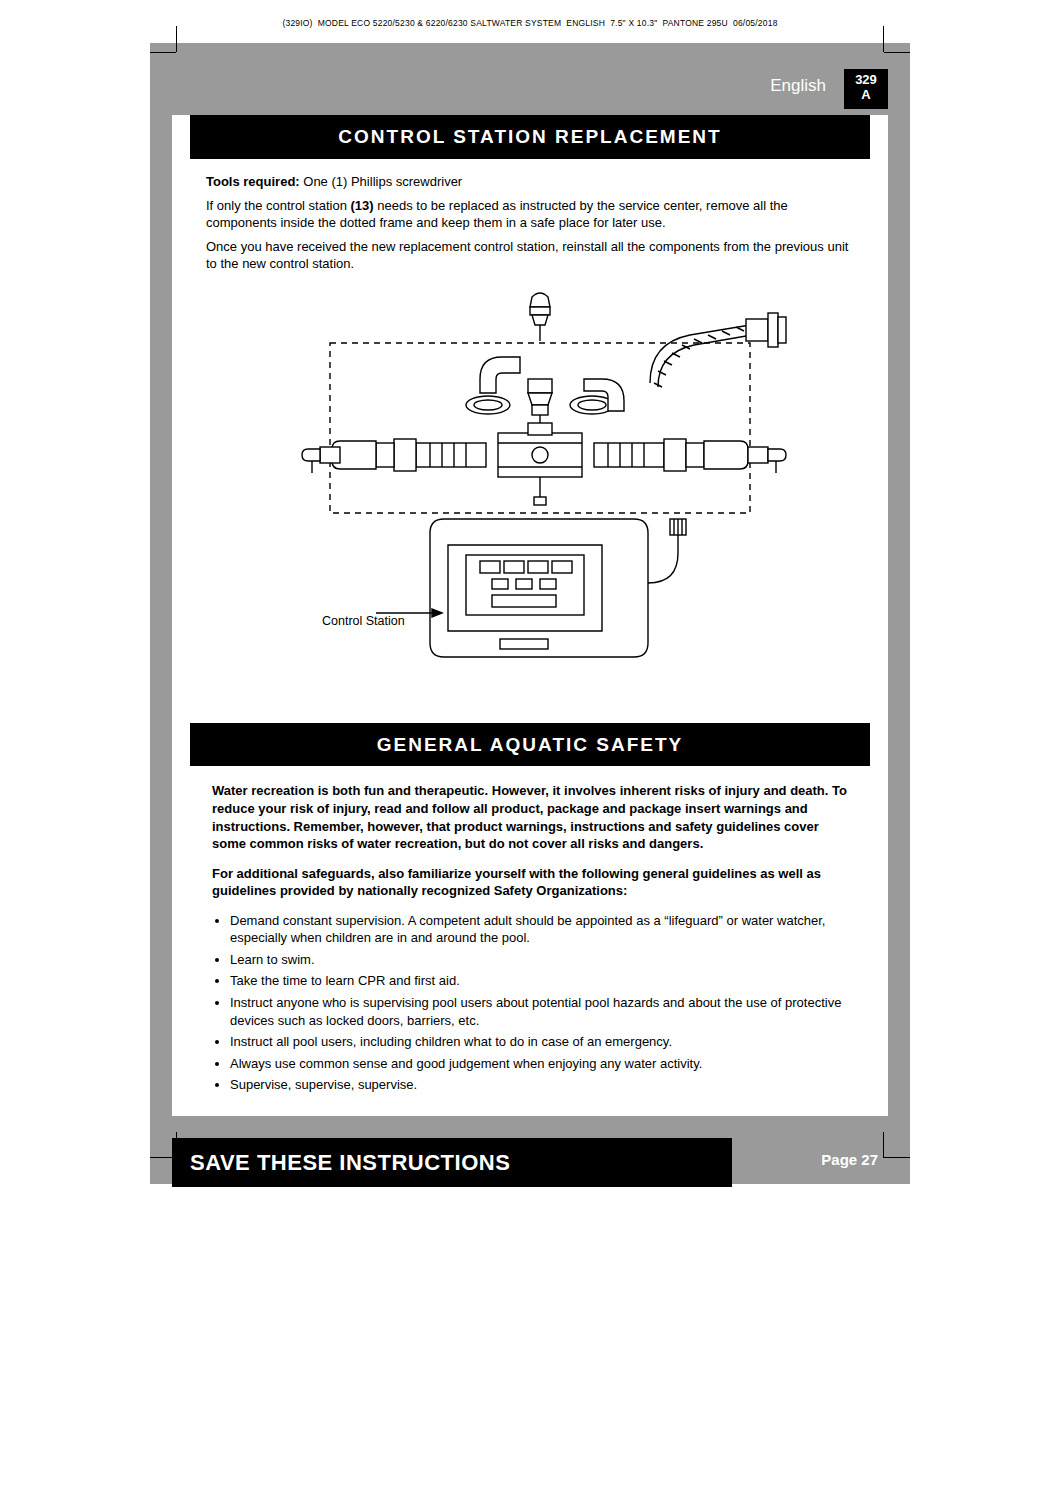(329IO) MODEL ECO 5220/5230 & 6220/6230 SALTWATER SYSTEM ENGLISH 7.5" X 10.3" PANTONE 295U 06/05/2018
English
329
A
CONTROL STATION REPLACEMENT
Tools required: One (1) Phillips screwdriver
If only the control station (13) needs to be replaced as instructed by the service center, remove all the components inside the dotted frame and keep them in a safe place for later use.
Once you have received the new replacement control station, reinstall all the components from the previous unit to the new control station.
Control Station
GENERAL AQUATIC SAFETY
Water recreation is both fun and therapeutic. However, it involves inherent risks of injury and death. To reduce your risk of injury, read and follow all product, package and package insert warnings and instructions. Remember, however, that product warnings, instructions and safety guidelines cover some common risks of water recreation, but do not cover all risks and dangers.
For additional safeguards, also familiarize yourself with the following general guidelines as well as guidelines provided by nationally recognized Safety Organizations:
Demand constant supervision. A competent adult should be appointed as a “lifeguard” or water watcher, especially when children are in and around the pool.
Learn to swim.
Take the time to learn CPR and first aid.
Instruct anyone who is supervising pool users about potential pool hazards and about the use of protective devices such as locked doors, barriers, etc.
Instruct all pool users, including children what to do in case of an emergency.
Always use common sense and good judgement when enjoying any water activity.
Supervise, supervise, supervise.
SAVE THESE INSTRUCTIONS Page 27